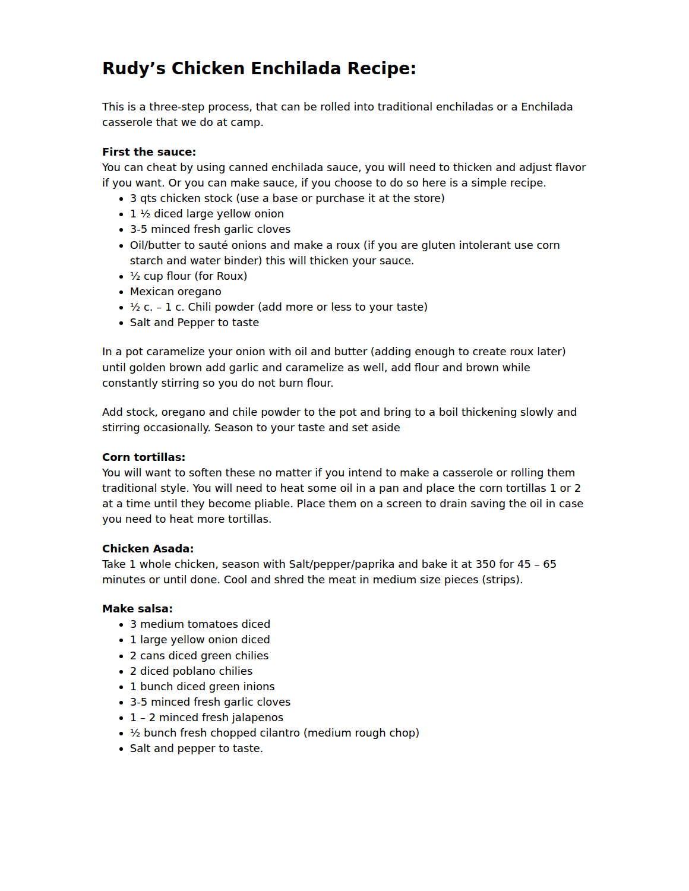Rudy’s Chicken Enchilada Recipe:
This is a three-step process, that can be rolled into traditional enchiladas or a Enchilada casserole that we do at camp.
First the sauce:
You can cheat by using canned enchilada sauce, you will need to thicken and adjust flavor if you want. Or you can make sauce, if you choose to do so here is a simple recipe.
3 qts chicken stock (use a base or purchase it at the store)
1 ½ diced large yellow onion
3-5 minced fresh garlic cloves
Oil/butter to sauté onions and make a roux (if you are gluten intolerant use corn starch and water binder) this will thicken your sauce.
½ cup flour (for Roux)
Mexican oregano
½ c. – 1 c. Chili powder (add more or less to your taste)
Salt and Pepper to taste
In a pot caramelize your onion with oil and butter (adding enough to create roux later) until golden brown add garlic and caramelize as well, add flour and brown while constantly stirring so you do not burn flour.
Add stock, oregano and chile powder to the pot and bring to a boil thickening slowly and stirring occasionally. Season to your taste and set aside
Corn tortillas:
You will want to soften these no matter if you intend to make a casserole or rolling them traditional style. You will need to heat some oil in a pan and place the corn tortillas 1 or 2 at a time until they become pliable. Place them on a screen to drain saving the oil in case you need to heat more tortillas.
Chicken Asada:
Take 1 whole chicken, season with Salt/pepper/paprika and bake it at 350 for 45 – 65 minutes or until done. Cool and shred the meat in medium size pieces (strips).
Make salsa:
3 medium tomatoes diced
1 large yellow onion diced
2 cans diced green chilies
2 diced poblano chilies
1 bunch diced green inions
3-5 minced fresh garlic cloves
1 – 2 minced fresh jalapenos
½ bunch fresh chopped cilantro (medium rough chop)
Salt and pepper to taste.